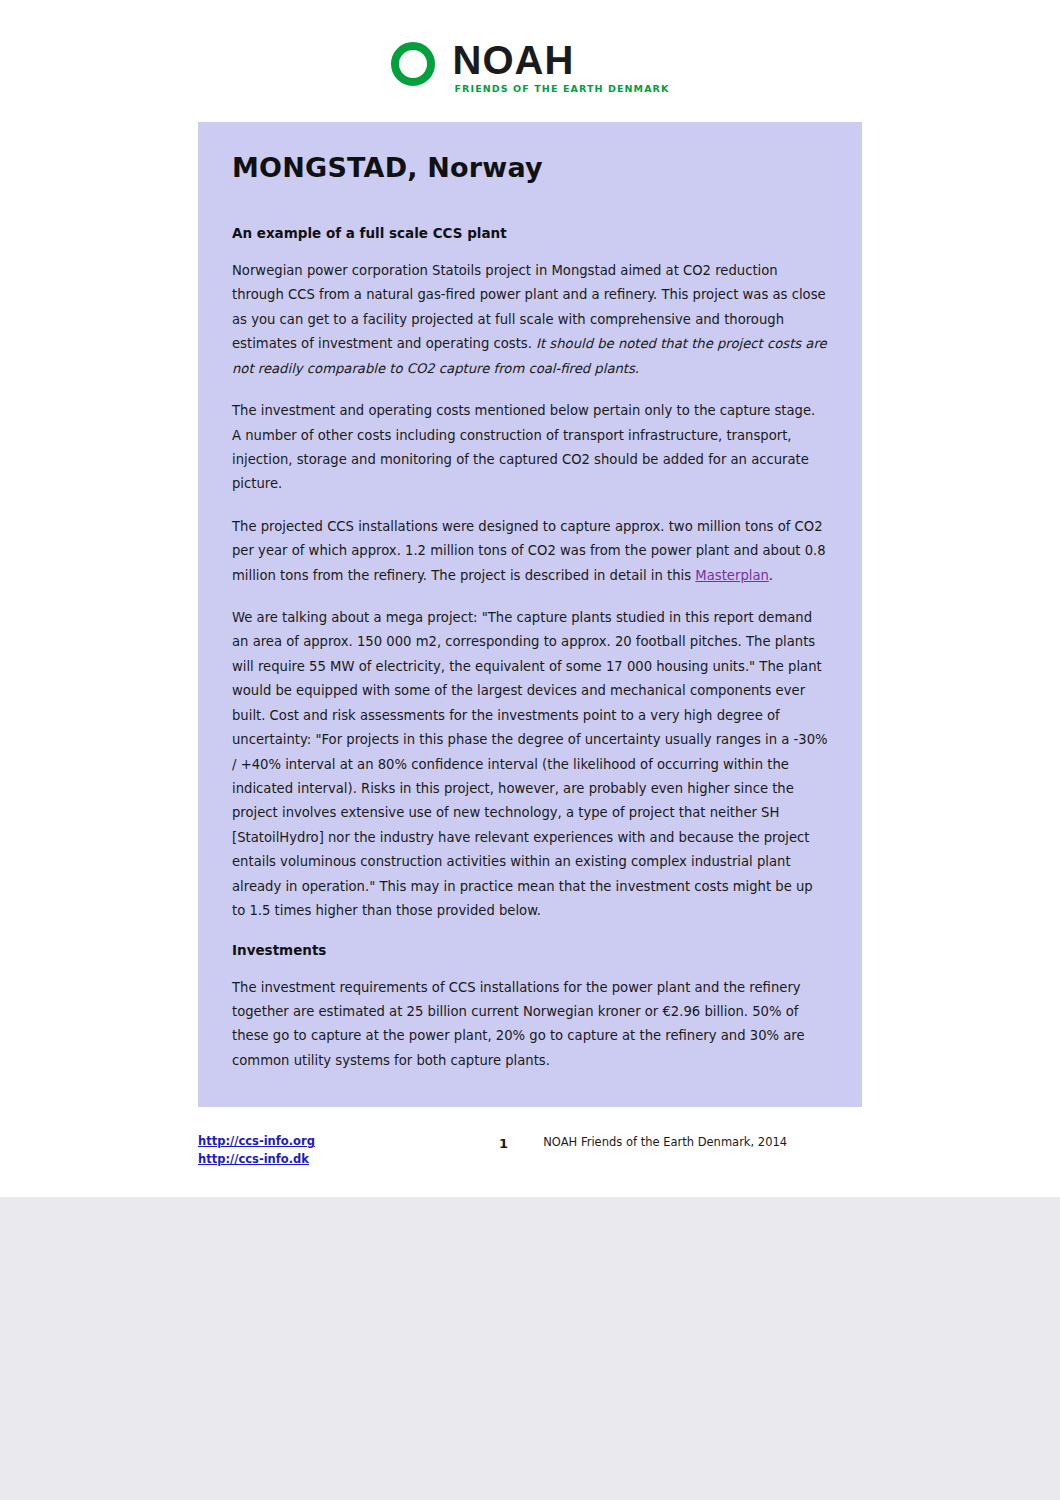NOAH FRIENDS OF THE EARTH DENMARK
MONGSTAD, Norway
An example of a full scale CCS plant
Norwegian power corporation Statoils project in Mongstad aimed at CO2 reduction through CCS from a natural gas-fired power plant and a refinery. This project was as close as you can get to a facility projected at full scale with comprehensive and thorough estimates of investment and operating costs. It should be noted that the project costs are not readily comparable to CO2 capture from coal-fired plants.
The investment and operating costs mentioned below pertain only to the capture stage. A number of other costs including construction of transport infrastructure, transport, injection, storage and monitoring of the captured CO2 should be added for an accurate picture.
The projected CCS installations were designed to capture approx. two million tons of CO2 per year of which approx. 1.2 million tons of CO2 was from the power plant and about 0.8 million tons from the refinery. The project is described in detail in this Masterplan.
We are talking about a mega project: "The capture plants studied in this report demand an area of approx. 150 000 m2, corresponding to approx. 20 football pitches. The plants will require 55 MW of electricity, the equivalent of some 17 000 housing units." The plant would be equipped with some of the largest devices and mechanical components ever built. Cost and risk assessments for the investments point to a very high degree of uncertainty: "For projects in this phase the degree of uncertainty usually ranges in a -30% / +40% interval at an 80% confidence interval (the likelihood of occurring within the indicated interval). Risks in this project, however, are probably even higher since the project involves extensive use of new technology, a type of project that neither SH [StatoilHydro] nor the industry have relevant experiences with and because the project entails voluminous construction activities within an existing complex industrial plant already in operation." This may in practice mean that the investment costs might be up to 1.5 times higher than those provided below.
Investments
The investment requirements of CCS installations for the power plant and the refinery together are estimated at 25 billion current Norwegian kroner or €2.96 billion. 50% of these go to capture at the power plant, 20% go to capture at the refinery and 30% are common utility systems for both capture plants.
http://ccs-info.org http://ccs-info.dk
1
NOAH Friends of the Earth Denmark, 2014